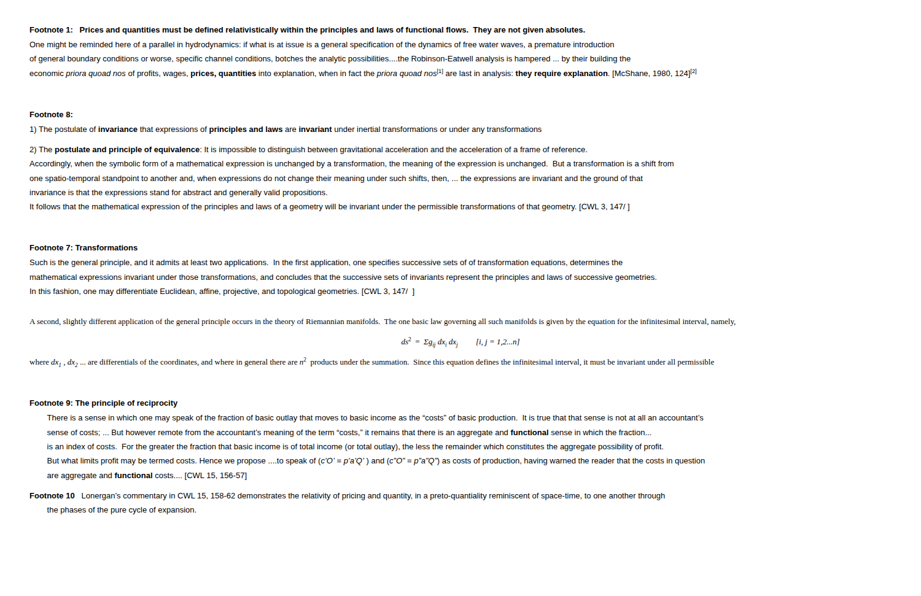Footnote 1: Prices and quantities must be defined relativistically within the principles and laws of functional flows. They are not given absolutes.
One might be reminded here of a parallel in hydrodynamics: if what is at issue is a general specification of the dynamics of free water waves, a premature introduction
of general boundary conditions or worse, specific channel conditions, botches the analytic possibilities....the Robinson-Eatwell analysis is hampered ... by their building the
economic priora quoad nos of profits, wages, prices, quantities into explanation, when in fact the priora quoad nos[1] are last in analysis: they require explanation. [McShane, 1980, 124][2]
Footnote 8:
1) The postulate of invariance that expressions of principles and laws are invariant under inertial transformations or under any transformations
2) The postulate and principle of equivalence: It is impossible to distinguish between gravitational acceleration and the acceleration of a frame of reference.
Accordingly, when the symbolic form of a mathematical expression is unchanged by a transformation, the meaning of the expression is unchanged. But a transformation is a shift from
one spatio-temporal standpoint to another and, when expressions do not change their meaning under such shifts, then, ... the expressions are invariant and the ground of that
invariance is that the expressions stand for abstract and generally valid propositions.
It follows that the mathematical expression of the principles and laws of a geometry will be invariant under the permissible transformations of that geometry. [CWL 3, 147/ ]
Footnote 7: Transformations
Such is the general principle, and it admits at least two applications. In the first application, one specifies successive sets of of transformation equations, determines the
mathematical expressions invariant under those transformations, and concludes that the successive sets of invariants represent the principles and laws of successive geometries.
In this fashion, one may differentiate Euclidean, affine, projective, and topological geometries. [CWL 3, 147/ ]
A second, slightly different application of the general principle occurs in the theory of Riemannian manifolds. The one basic law governing all such manifolds is given by the equation for the infinitesimal interval, namely,
ds2 = Σgij dxi dxj [i, j = 1,2...n]
where dx1 , dx2 ... are differentials of the coordinates, and where in general there are n2 products under the summation. Since this equation defines the infinitesimal interval, it must be invariant under all permissible
Footnote 9: The principle of reciprocity
There is a sense in which one may speak of the fraction of basic outlay that moves to basic income as the “costs” of basic production. It is true that that sense is not at all an accountant’s
sense of costs; ... But however remote from the accountant’s meaning of the term “costs,” it remains that there is an aggregate and functional sense in which the fraction...
is an index of costs. For the greater the fraction that basic income is of total income (or total outlay), the less the remainder which constitutes the aggregate possibility of profit.
But what limits profit may be termed costs. Hence we propose ....to speak of (c’O’ = p’a’Q’ ) and (c”O” = p”a”Q”) as costs of production, having warned the reader that the costs in question
are aggregate and functional costs.... [CWL 15, 156-57]
Footnote 10 Lonergan’s commentary in CWL 15, 158-62 demonstrates the relativity of pricing and quantity, in a preto-quantiality reminiscent of space-time, to one another through
the phases of the pure cycle of expansion.